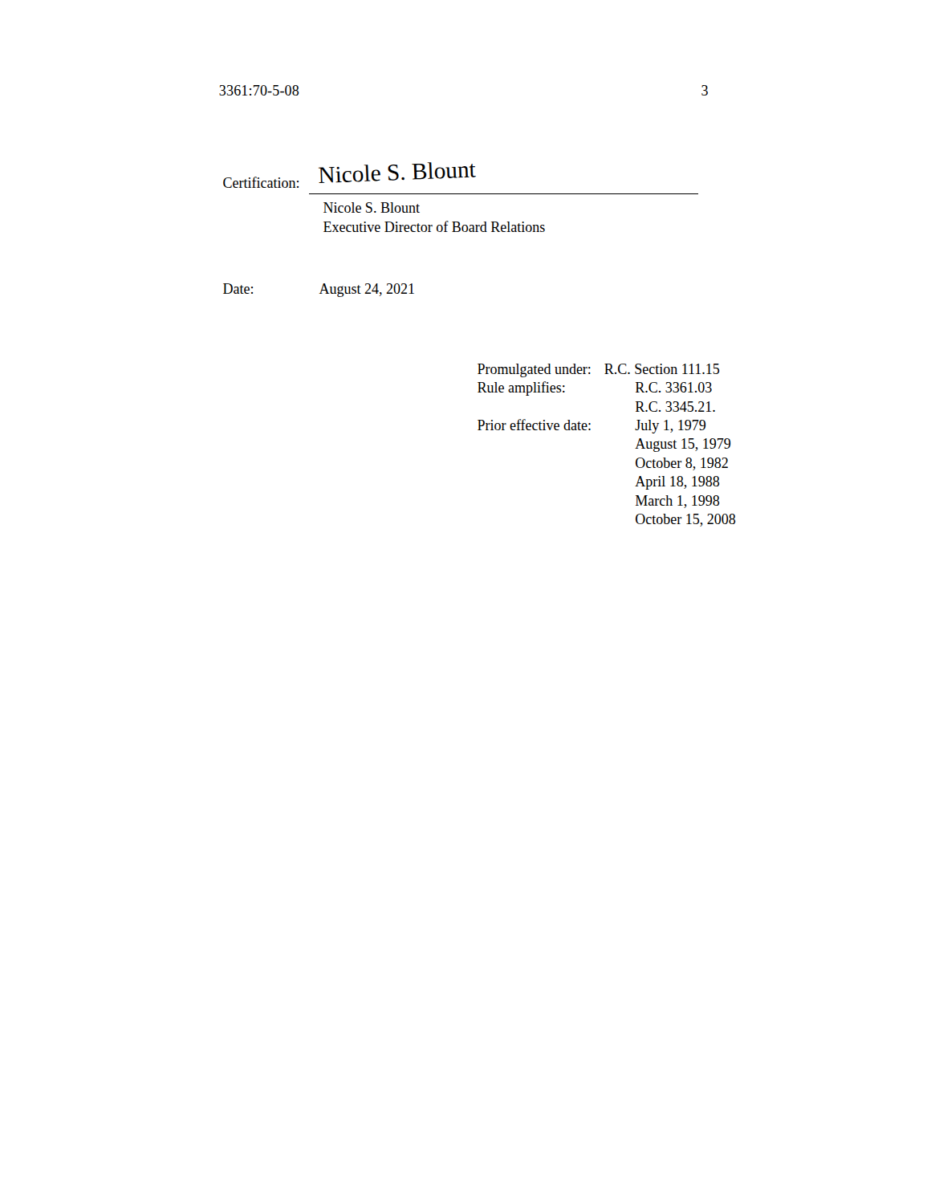3361:70-5-08
3
Certification:
Nicole S. Blount
Nicole S. Blount
Executive Director of Board Relations
Date:
August 24, 2021
Promulgated under:
R.C. Section 111.15
Rule amplifies:
R.C. 3361.03
R.C. 3345.21.
Prior effective date:
July 1, 1979
August 15, 1979
October 8, 1982
April 18, 1988
March 1, 1998
October 15, 2008